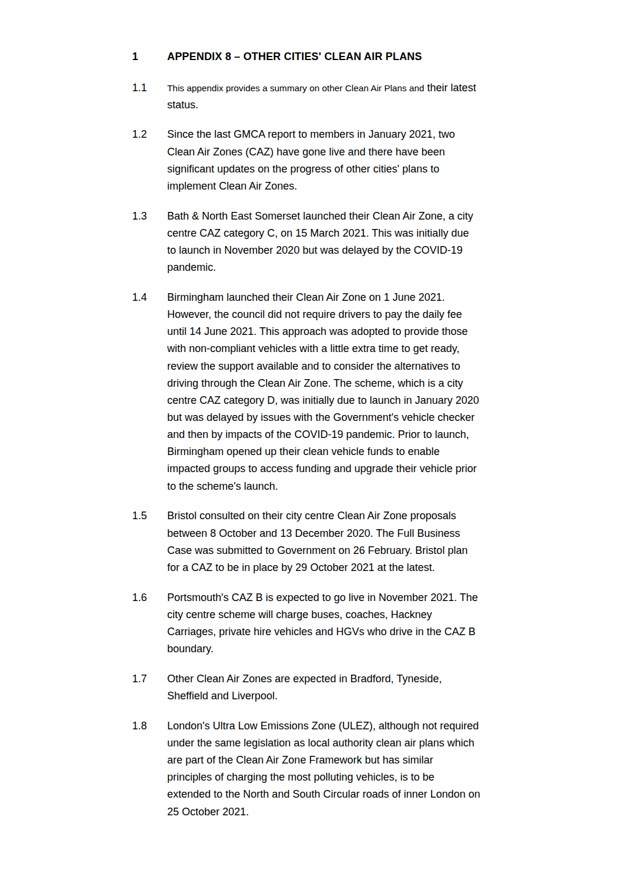1
APPENDIX 8 – OTHER CITIES' CLEAN AIR PLANS
1.1
This appendix provides a summary on other Clean Air Plans and their latest status.
1.2
Since the last GMCA report to members in January 2021, two Clean Air Zones (CAZ) have gone live and there have been significant updates on the progress of other cities' plans to implement Clean Air Zones.
1.3
Bath & North East Somerset launched their Clean Air Zone, a city centre CAZ category C, on 15 March 2021. This was initially due to launch in November 2020 but was delayed by the COVID-19 pandemic.
1.4
Birmingham launched their Clean Air Zone on 1 June 2021. However, the council did not require drivers to pay the daily fee until 14 June 2021. This approach was adopted to provide those with non-compliant vehicles with a little extra time to get ready, review the support available and to consider the alternatives to driving through the Clean Air Zone. The scheme, which is a city centre CAZ category D, was initially due to launch in January 2020 but was delayed by issues with the Government's vehicle checker and then by impacts of the COVID-19 pandemic. Prior to launch, Birmingham opened up their clean vehicle funds to enable impacted groups to access funding and upgrade their vehicle prior to the scheme's launch.
1.5
Bristol consulted on their city centre Clean Air Zone proposals between 8 October and 13 December 2020. The Full Business Case was submitted to Government on 26 February. Bristol plan for a CAZ to be in place by 29 October 2021 at the latest.
1.6
Portsmouth's CAZ B is expected to go live in November 2021. The city centre scheme will charge buses, coaches, Hackney Carriages, private hire vehicles and HGVs who drive in the CAZ B boundary.
1.7
Other Clean Air Zones are expected in Bradford, Tyneside, Sheffield and Liverpool.
1.8
London's Ultra Low Emissions Zone (ULEZ), although not required under the same legislation as local authority clean air plans which are part of the Clean Air Zone Framework but has similar principles of charging the most polluting vehicles, is to be extended to the North and South Circular roads of inner London on 25 October 2021.